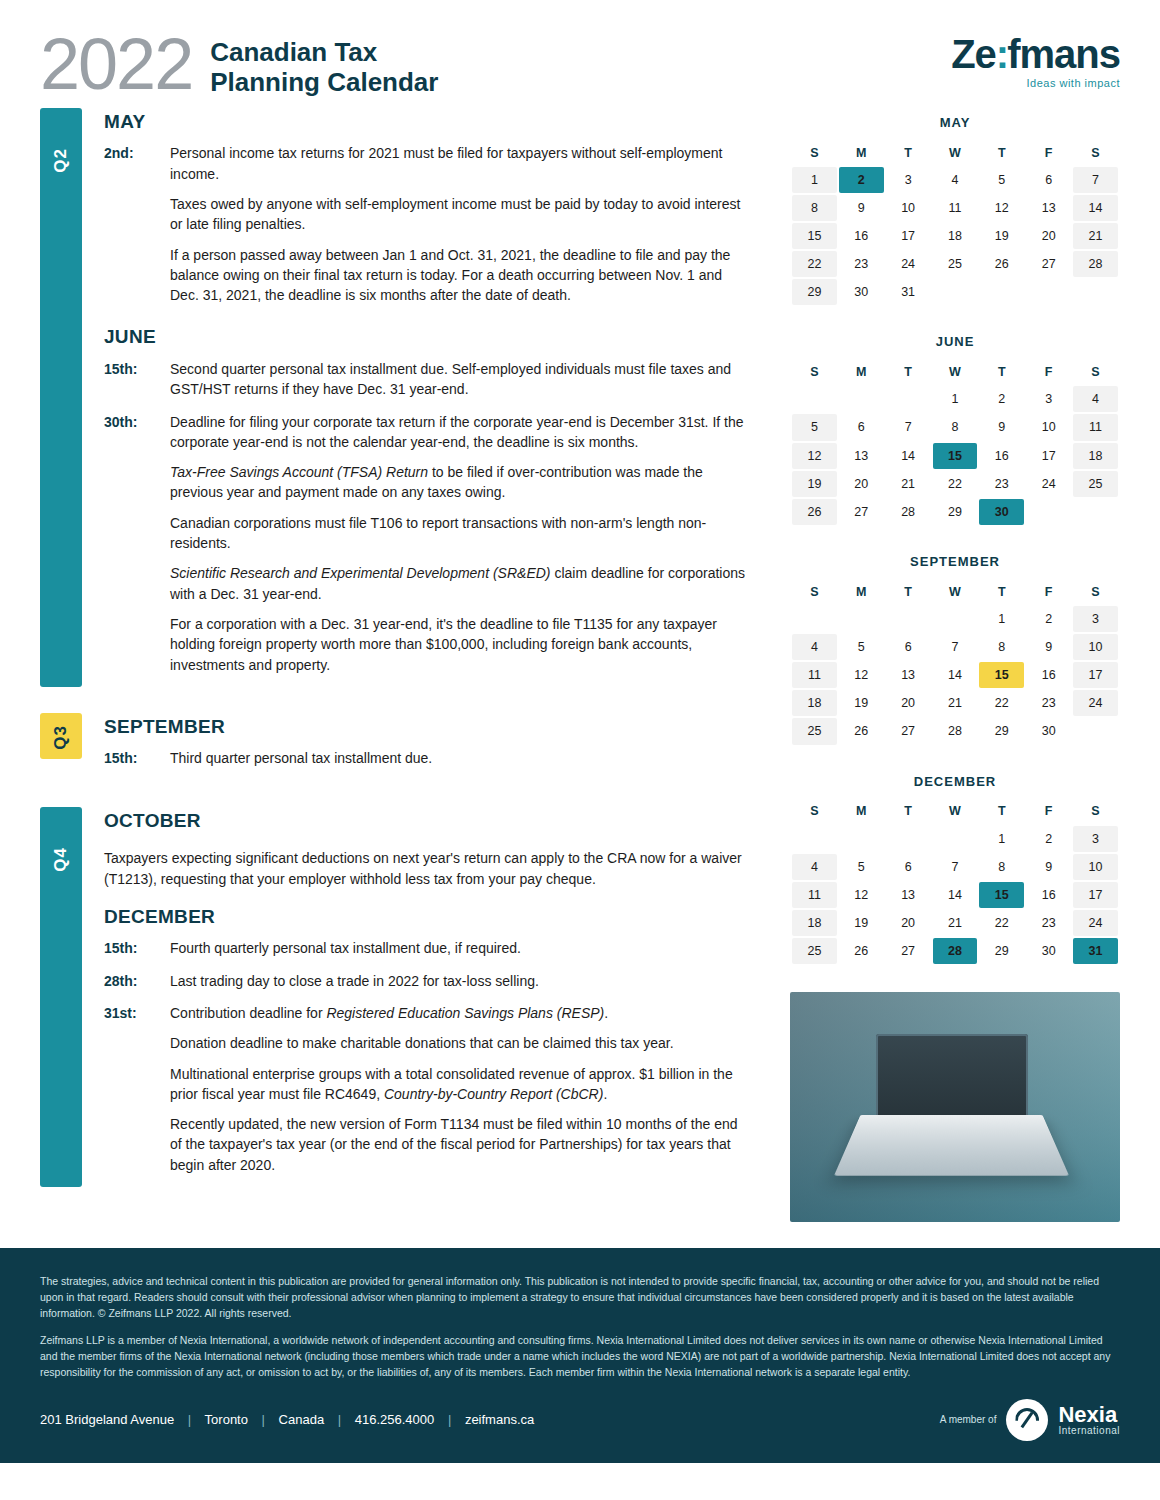2022
Canadian Tax
Planning Calendar
Ze: fmans
Ideas with impact
Q2
MAY
2nd:
Personal income tax returns for 2021 must be filed for taxpayers without self-employment income.
Taxes owed by anyone with self-employment income must be paid by today to avoid interest or late filing penalties.
If a person passed away between Jan 1 and Oct. 31, 2021, the deadline to file and pay the balance owing on their final tax return is today. For a death occurring between Nov. 1 and Dec. 31, 2021, the deadline is six months after the date of death.
JUNE
15th:
Second quarter personal tax installment due. Self-employed individuals must file taxes and GST/HST returns if they have Dec. 31 year-end.
30th:
Deadline for filing your corporate tax return if the corporate year-end is December 31st. If the corporate year-end is not the calendar year-end, the deadline is six months.
Tax-Free Savings Account (TFSA) Return to be filed if over-contribution was made the previous year and payment made on any taxes owing.
Canadian corporations must file T106 to report transactions with non-arm's length non-residents.
Scientific Research and Experimental Development (SR&ED) claim deadline for corporations with a Dec. 31 year-end.
For a corporation with a Dec. 31 year-end, it's the deadline to file T1135 for any taxpayer holding foreign property worth more than $100,000, including foreign bank accounts, investments and property.
Q3
SEPTEMBER
15th:
Third quarter personal tax installment due.
Q4
OCTOBER
Taxpayers expecting significant deductions on next year's return can apply to the CRA now for a waiver (T1213), requesting that your employer withhold less tax from your pay cheque.
DECEMBER
15th:
Fourth quarterly personal tax installment due, if required.
28th:
Last trading day to close a trade in 2022 for tax-loss selling.
31st:
Contribution deadline for Registered Education Savings Plans (RESP).
Donation deadline to make charitable donations that can be claimed this tax year.
Multinational enterprise groups with a total consolidated revenue of approx. $1 billion in the prior fiscal year must file RC4649, Country-by-Country Report (CbCR).
Recently updated, the new version of Form T1134 must be filed within 10 months of the end of the taxpayer's tax year (or the end of the fiscal period for Partnerships) for tax years that begin after 2020.
MAY
| S | M | T | W | T | F | S |
| --- | --- | --- | --- | --- | --- | --- |
| 1 | 2 | 3 | 4 | 5 | 6 | 7 |
| 8 | 9 | 10 | 11 | 12 | 13 | 14 |
| 15 | 16 | 17 | 18 | 19 | 20 | 21 |
| 22 | 23 | 24 | 25 | 26 | 27 | 28 |
| 29 | 30 | 31 | | | | |
JUNE
| S | M | T | W | T | F | S |
| --- | --- | --- | --- | --- | --- | --- |
| | | | 1 | 2 | 3 | 4 |
| 5 | 6 | 7 | 8 | 9 | 10 | 11 |
| 12 | 13 | 14 | 15 | 16 | 17 | 18 |
| 19 | 20 | 21 | 22 | 23 | 24 | 25 |
| 26 | 27 | 28 | 29 | 30 | | |
SEPTEMBER
| S | M | T | W | T | F | S |
| --- | --- | --- | --- | --- | --- | --- |
| | | | | 1 | 2 | 3 |
| 4 | 5 | 6 | 7 | 8 | 9 | 10 |
| 11 | 12 | 13 | 14 | 15 | 16 | 17 |
| 18 | 19 | 20 | 21 | 22 | 23 | 24 |
| 25 | 26 | 27 | 28 | 29 | 30 | |
DECEMBER
| S | M | T | W | T | F | S |
| --- | --- | --- | --- | --- | --- | --- |
| | | | | 1 | 2 | 3 |
| 4 | 5 | 6 | 7 | 8 | 9 | 10 |
| 11 | 12 | 13 | 14 | 15 | 16 | 17 |
| 18 | 19 | 20 | 21 | 22 | 23 | 24 |
| 25 | 26 | 27 | 28 | 29 | 30 | 31 |
The strategies, advice and technical content in this publication are provided for general information only. This publication is not intended to provide specific financial, tax, accounting or other advice for you, and should not be relied upon in that regard. Readers should consult with their professional advisor when planning to implement a strategy to ensure that individual circumstances have been considered properly and it is based on the latest available information. © Zeifmans LLP 2022. All rights reserved.
Zeifmans LLP is a member of Nexia International, a worldwide network of independent accounting and consulting firms. Nexia International Limited does not deliver services in its own name or otherwise Nexia International Limited and the member firms of the Nexia International network (including those members which trade under a name which includes the word NEXIA) are not part of a worldwide partnership. Nexia International Limited does not accept any responsibility for the commission of any act, or omission to act by, or the liabilities of, any of its members. Each member firm within the Nexia International network is a separate legal entity.
201 Bridgeland Avenue | Toronto | Canada | 416.256.4000 | zeifmans.ca
A member of
NexiaInternational